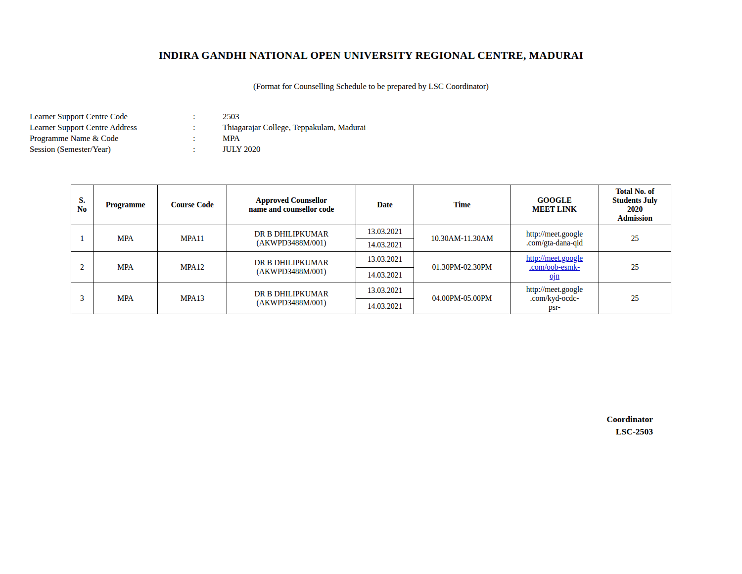INDIRA GANDHI NATIONAL OPEN UNIVERSITY REGIONAL CENTRE, MADURAI
(Format for Counselling Schedule to be prepared by LSC Coordinator)
| Learner Support Centre Code | : | 2503 |
| Learner Support Centre Address | : | Thiagarajar College, Teppakulam, Madurai |
| Programme Name & Code | : | MPA |
| Session (Semester/Year) | : | JULY 2020 |
| S. No | Programme | Course Code | Approved Counsellor name and counsellor code | Date | Time | GOOGLE MEET LINK | Total No. of Students July 2020 Admission |
| --- | --- | --- | --- | --- | --- | --- | --- |
| 1 | MPA | MPA11 | DR B DHILIPKUMAR (AKWPD3488M/001) | 13.03.2021 | 10.30AM-11.30AM | http://meet.google .com/gta-dana-qid | 25 |
| 14.03.2021 |
| 2 | MPA | MPA12 | DR B DHILIPKUMAR (AKWPD3488M/001) | 13.03.2021 | 01.30PM-02.30PM | http://meet.google .com/oob-esmk- ojn | 25 |
| 14.03.2021 |
| 3 | MPA | MPA13 | DR B DHILIPKUMAR (AKWPD3488M/001) | 13.03.2021 | 04.00PM-05.00PM | http://meet.google .com/kyd-ocdc- psr- | 25 |
| 14.03.2021 |
Coordinator
LSC-2503